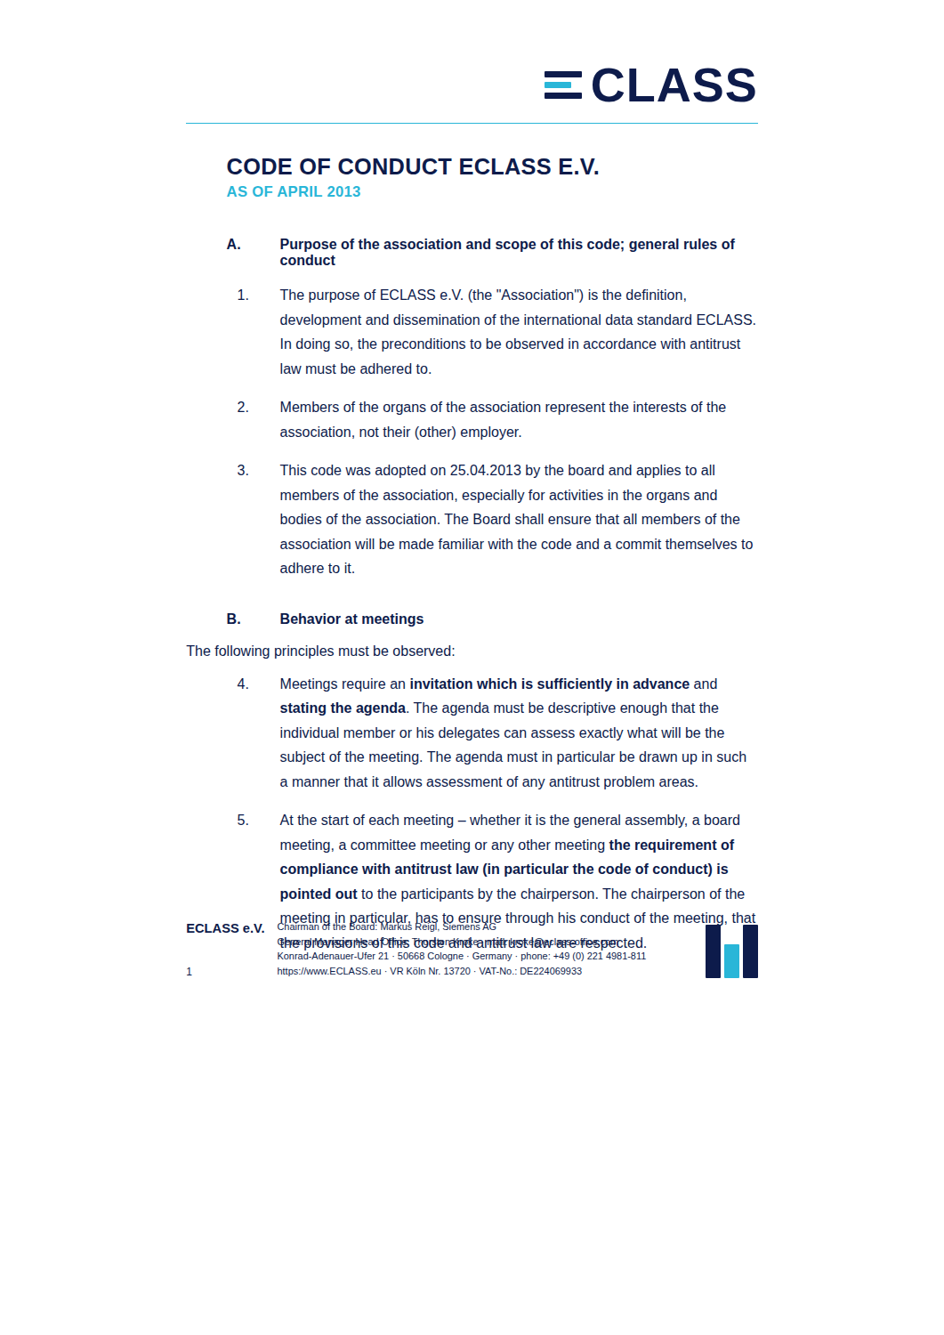CLASS
CODE OF CONDUCT ECLASS E.V.
AS OF APRIL 2013
A. Purpose of the association and scope of this code; general rules of conduct
1. The purpose of ECLASS e.V. (the "Association") is the definition, development and dissemination of the international data standard ECLASS. In doing so, the preconditions to be observed in accordance with antitrust law must be adhered to.
2. Members of the organs of the association represent the interests of the association, not their (other) employer.
3. This code was adopted on 25.04.2013 by the board and applies to all members of the association, especially for activities in the organs and bodies of the association. The Board shall ensure that all members of the association will be made familiar with the code and a commit themselves to adhere to it.
B. Behavior at meetings
The following principles must be observed:
4. Meetings require an invitation which is sufficiently in advance and stating the agenda. The agenda must be descriptive enough that the individual member or his delegates can assess exactly what will be the subject of the meeting. The agenda must in particular be drawn up in such a manner that it allows assessment of any antitrust problem areas.
5. At the start of each meeting – whether it is the general assembly, a board meeting, a committee meeting or any other meeting the requirement of compliance with antitrust law (in particular the code of conduct) is pointed out to the participants by the chairperson. The chairperson of the meeting in particular, has to ensure through his conduct of the meeting, that the provisions of this code and antitrust law are respected.
1 ECLASS e.V.
Chairman of the Board: Markus Reigl, Siemens AG
General Manager Head Office: Thorsten Kroke · mail: kroke@eclass-office.com
Konrad-Adenauer-Ufer 21 · 50668 Cologne · Germany · phone: +49 (0) 221 4981-811
https://www.ECLASS.eu · VR Köln Nr. 13720 · VAT-No.: DE224069933